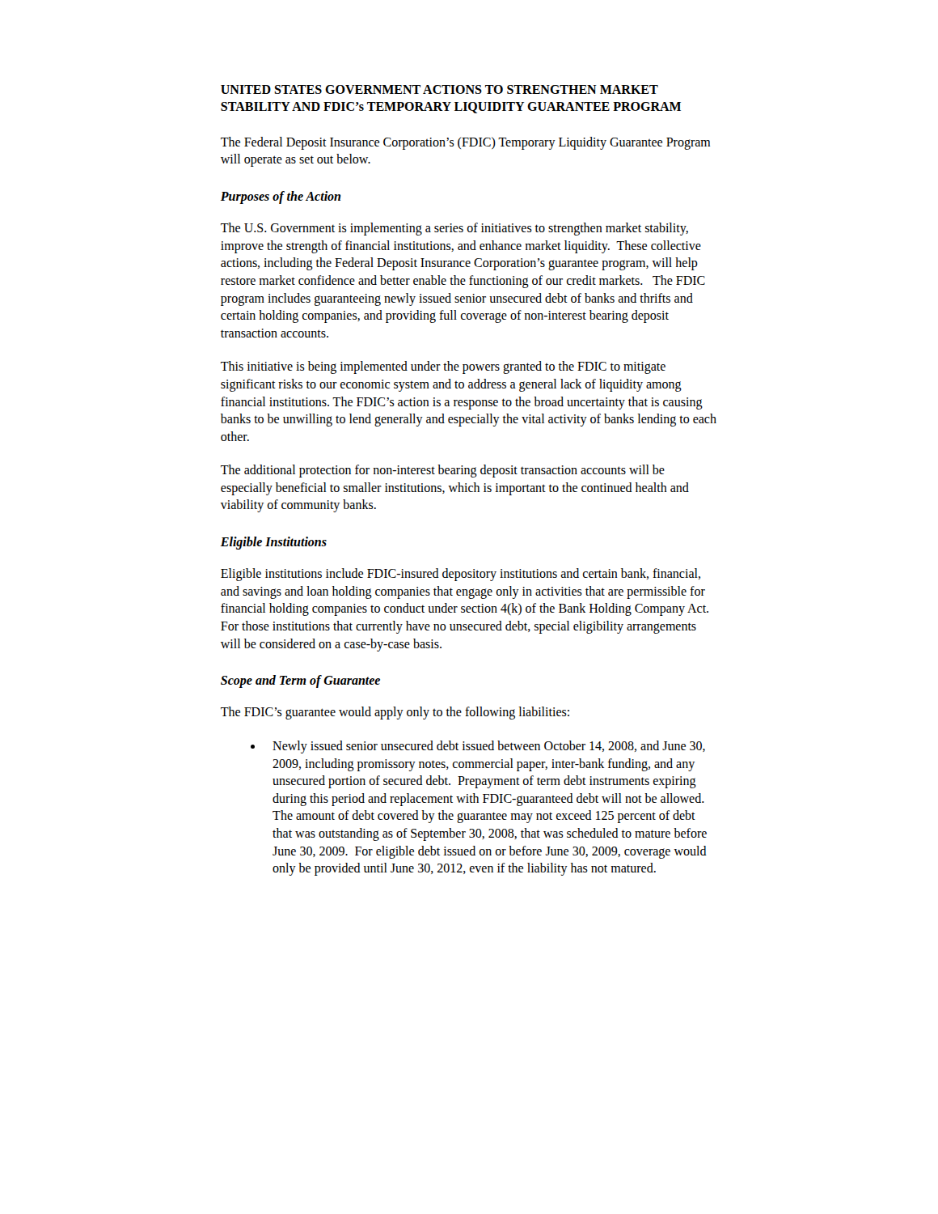UNITED STATES GOVERNMENT ACTIONS TO STRENGTHEN MARKET
STABILITY AND FDIC’s TEMPORARY LIQUIDITY GUARANTEE PROGRAM
The Federal Deposit Insurance Corporation’s (FDIC) Temporary Liquidity Guarantee Program will operate as set out below.
Purposes of the Action
The U.S. Government is implementing a series of initiatives to strengthen market stability, improve the strength of financial institutions, and enhance market liquidity. These collective actions, including the Federal Deposit Insurance Corporation’s guarantee program, will help restore market confidence and better enable the functioning of our credit markets. The FDIC program includes guaranteeing newly issued senior unsecured debt of banks and thrifts and certain holding companies, and providing full coverage of non-interest bearing deposit transaction accounts.
This initiative is being implemented under the powers granted to the FDIC to mitigate significant risks to our economic system and to address a general lack of liquidity among financial institutions. The FDIC’s action is a response to the broad uncertainty that is causing banks to be unwilling to lend generally and especially the vital activity of banks lending to each other.
The additional protection for non-interest bearing deposit transaction accounts will be especially beneficial to smaller institutions, which is important to the continued health and viability of community banks.
Eligible Institutions
Eligible institutions include FDIC-insured depository institutions and certain bank, financial, and savings and loan holding companies that engage only in activities that are permissible for financial holding companies to conduct under section 4(k) of the Bank Holding Company Act. For those institutions that currently have no unsecured debt, special eligibility arrangements will be considered on a case-by-case basis.
Scope and Term of Guarantee
The FDIC’s guarantee would apply only to the following liabilities:
Newly issued senior unsecured debt issued between October 14, 2008, and June 30, 2009, including promissory notes, commercial paper, inter-bank funding, and any unsecured portion of secured debt. Prepayment of term debt instruments expiring during this period and replacement with FDIC-guaranteed debt will not be allowed. The amount of debt covered by the guarantee may not exceed 125 percent of debt that was outstanding as of September 30, 2008, that was scheduled to mature before June 30, 2009. For eligible debt issued on or before June 30, 2009, coverage would only be provided until June 30, 2012, even if the liability has not matured.